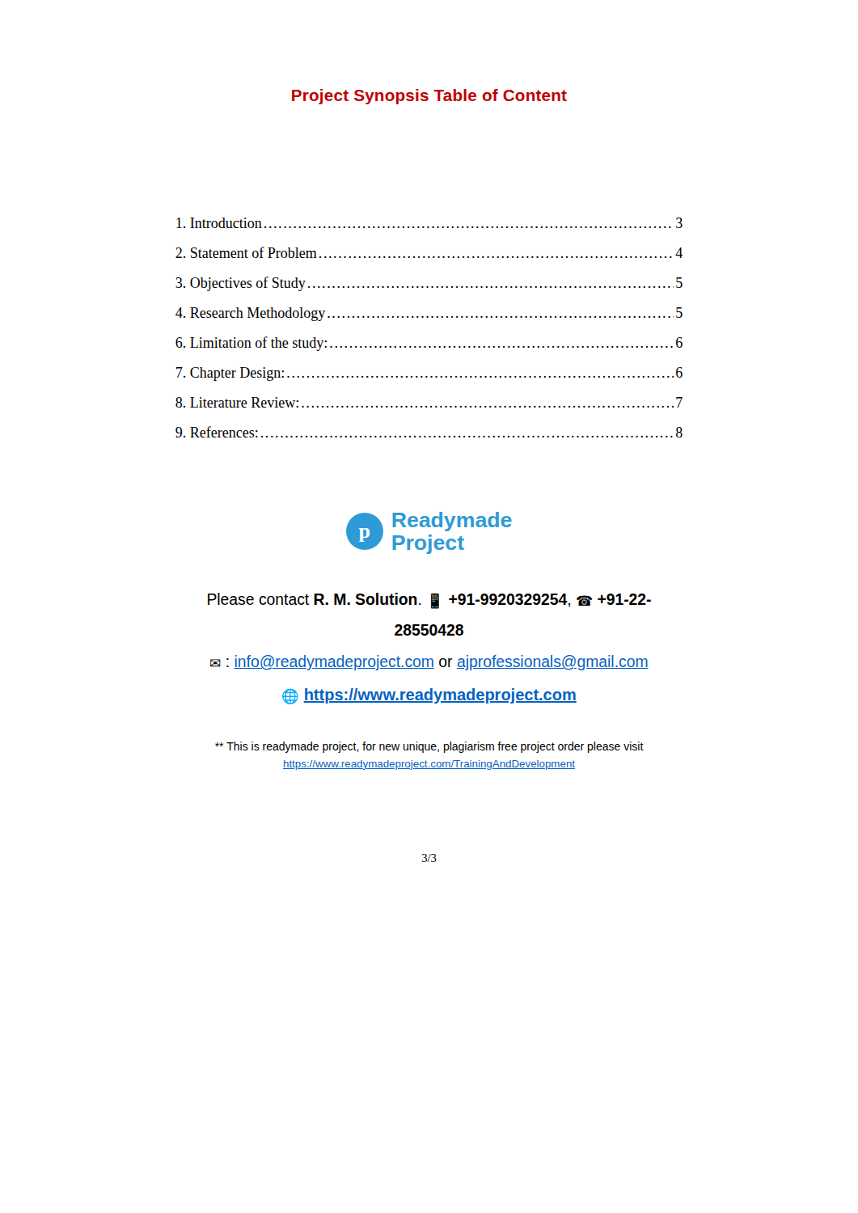Project Synopsis Table of Content
1. Introduction........................................................................................................... 3
2. Statement of Problem................................................................................................. 4
3. Objectives of Study.................................................................................................... 5
4. Research Methodology............................................................................................... 5
6. Limitation of the study:.............................................................................................. 6
7. Chapter Design:....................................................................................................... 6
8. Literature Review:................................................................................................... 7
9. References:............................................................................................................. 8
p
Readymade
Project
Please contact R. M. Solution. 📱 +91-9920329254, ☎ +91-22-28550428
✉ : info@readymadeproject.com or ajprofessionals@gmail.com
🌐 https://www.readymadeproject.com
** This is readymade project, for new unique, plagiarism free project order please visit
https://www.readymadeproject.com/TrainingAndDevelopment
3/3